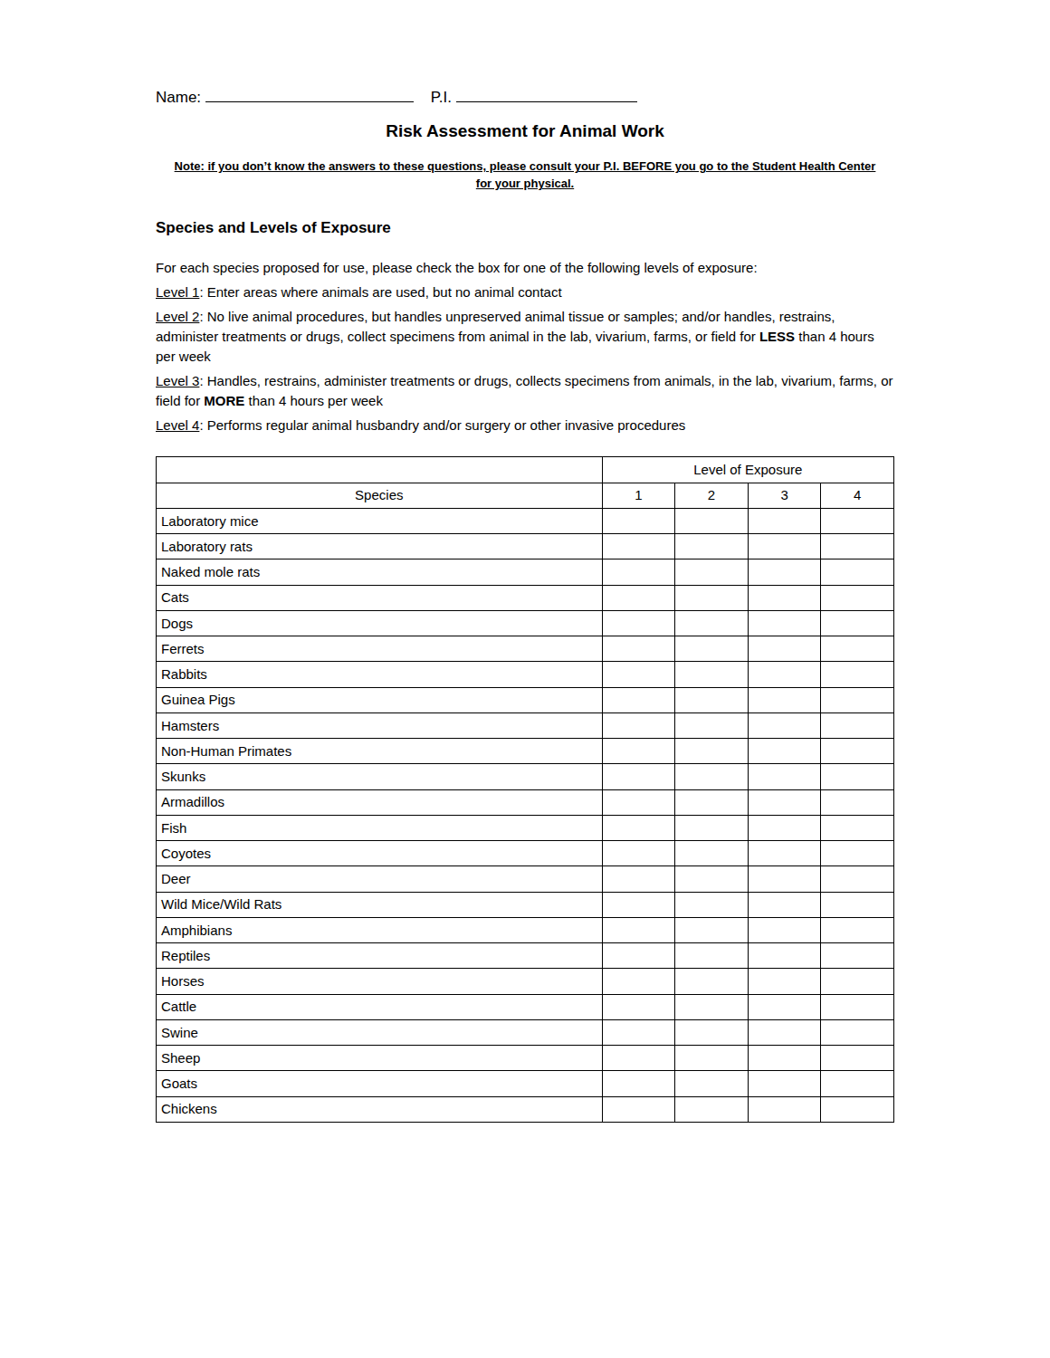Name: P.I.
Risk Assessment for Animal Work
Note: if you don’t know the answers to these questions, please consult your P.I. BEFORE you go to the Student Health Center for your physical.
Species and Levels of Exposure
For each species proposed for use, please check the box for one of the following levels of exposure:
Level 1: Enter areas where animals are used, but no animal contact
Level 2: No live animal procedures, but handles unpreserved animal tissue or samples; and/or handles, restrains, administer treatments or drugs, collect specimens from animal in the lab, vivarium, farms, or field for LESS than 4 hours per week
Level 3: Handles, restrains, administer treatments or drugs, collects specimens from animals, in the lab, vivarium, farms, or field for MORE than 4 hours per week
Level 4: Performs regular animal husbandry and/or surgery or other invasive procedures
| | Level of Exposure |
| --- | --- |
| Species | 1 | 2 | 3 | 4 |
| Laboratory mice | | | | |
| Laboratory rats | | | | |
| Naked mole rats | | | | |
| Cats | | | | |
| Dogs | | | | |
| Ferrets | | | | |
| Rabbits | | | | |
| Guinea Pigs | | | | |
| Hamsters | | | | |
| Non-Human Primates | | | | |
| Skunks | | | | |
| Armadillos | | | | |
| Fish | | | | |
| Coyotes | | | | |
| Deer | | | | |
| Wild Mice/Wild Rats | | | | |
| Amphibians | | | | |
| Reptiles | | | | |
| Horses | | | | |
| Cattle | | | | |
| Swine | | | | |
| Sheep | | | | |
| Goats | | | | |
| Chickens | | | | |